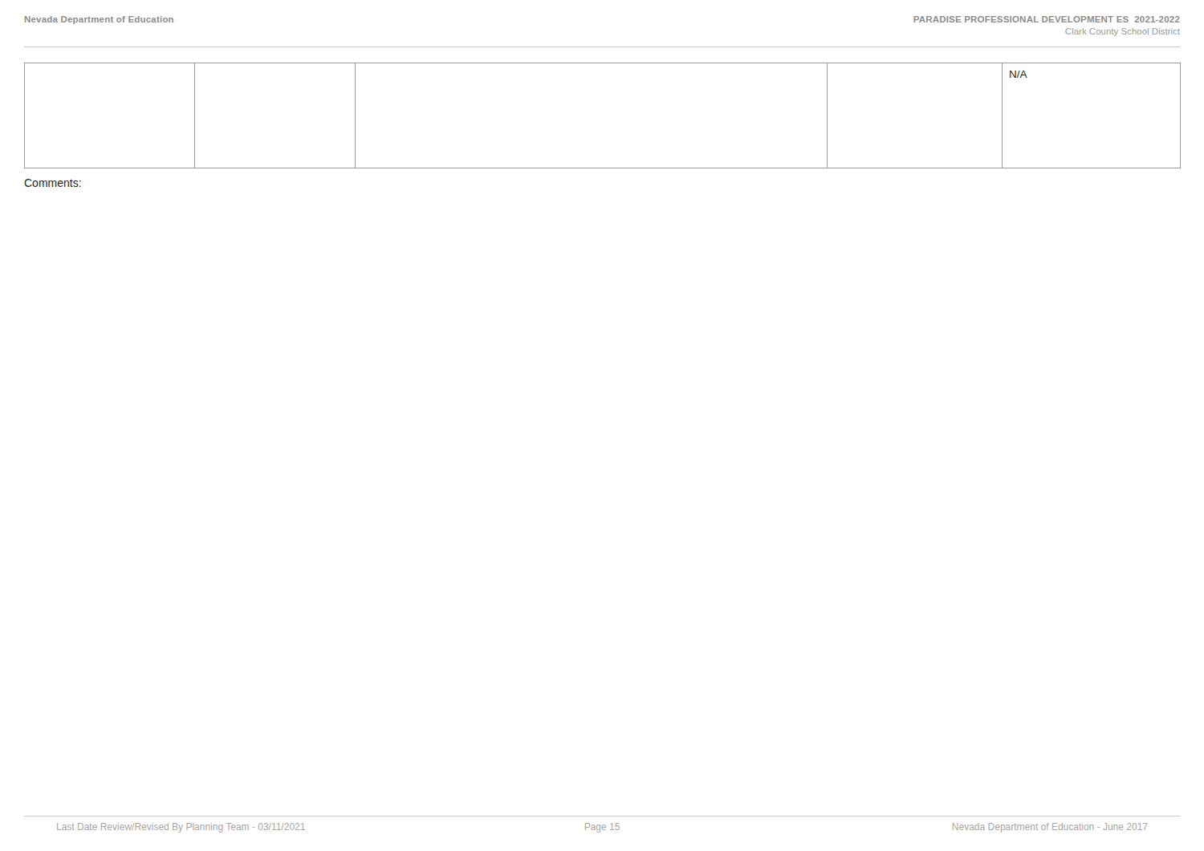Nevada Department of Education
PARADISE PROFESSIONAL DEVELOPMENT ES 2021-2022
Clark County School District
| | | | | N/A |
Comments:
Last Date Review/Revised By Planning Team - 03/11/2021 Page 15 Nevada Department of Education - June 2017